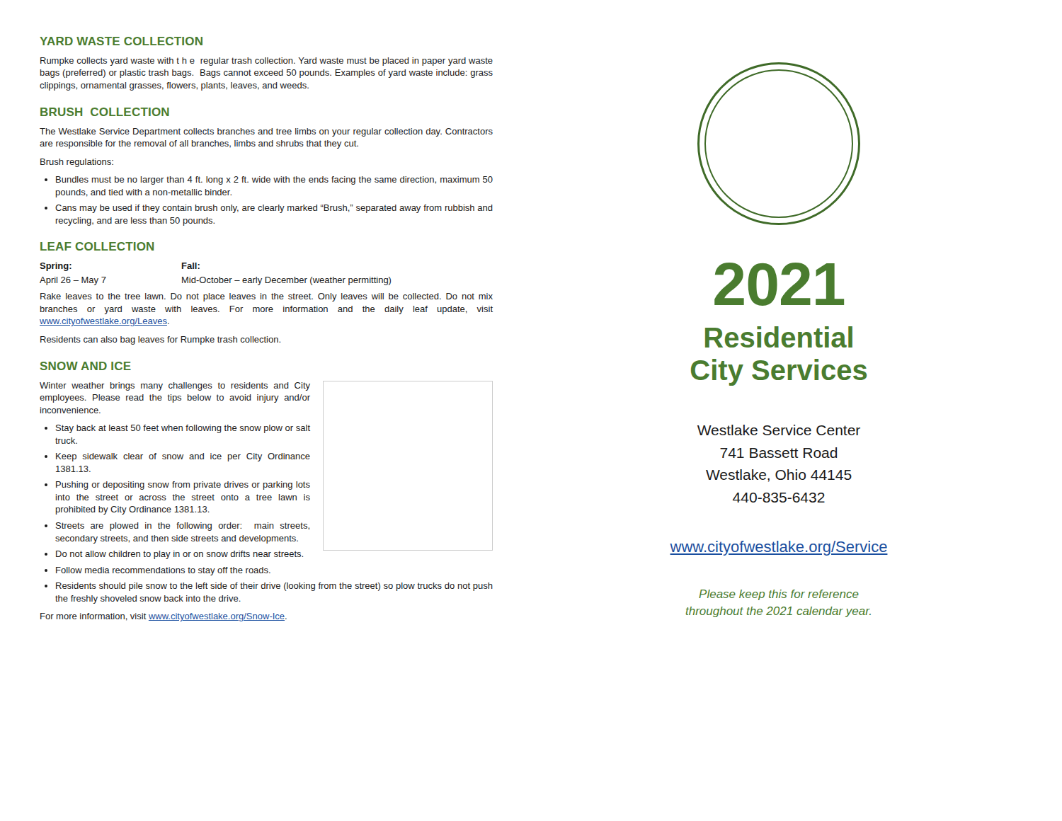Yard Waste Collection
Rumpke collects yard waste with t h e regular trash collection. Yard waste must be placed in paper yard waste bags (preferred) or plastic trash bags. Bags cannot exceed 50 pounds. Examples of yard waste include: grass clippings, ornamental grasses, flowers, plants, leaves, and weeds.
Brush Collection
The Westlake Service Department collects branches and tree limbs on your regular collection day. Contractors are responsible for the removal of all branches, limbs and shrubs that they cut.
Brush regulations:
Bundles must be no larger than 4 ft. long x 2 ft. wide with the ends facing the same direction, maximum 50 pounds, and tied with a non-metallic binder.
Cans may be used if they contain brush only, are clearly marked “Brush,” separated away from rubbish and recycling, and are less than 50 pounds.
Leaf Collection
| Spring: | Fall: |
| April 26 – May 7 | Mid-October – early December (weather permitting) |
Rake leaves to the tree lawn. Do not place leaves in the street. Only leaves will be collected. Do not mix branches or yard waste with leaves. For more information and the daily leaf update, visit www.cityofwestlake.org/Leaves.
Residents can also bag leaves for Rumpke trash collection.
Snow and Ice
Winter weather brings many challenges to residents and City employees. Please read the tips below to avoid injury and/or inconvenience.
Stay back at least 50 feet when following the snow plow or salt truck.
Keep sidewalk clear of snow and ice per City Ordinance 1381.13.
Pushing or depositing snow from private drives or parking lots into the street or across the street onto a tree lawn is prohibited by City Ordinance 1381.13.
Streets are plowed in the following order: main streets, secondary streets, and then side streets and developments.
Do not allow children to play in or on snow drifts near streets.
Follow media recommendations to stay off the roads.
Residents should pile snow to the left side of their drive (looking from the street) so plow trucks do not push the freshly shoveled snow back into the drive.
For more information, visit www.cityofwestlake.org/Snow-Ice.
2021
Residential
City Services
Westlake Service Center
741 Bassett Road
Westlake, Ohio 44145
440-835-6432
www.cityofwestlake.org/Service
Please keep this for reference
throughout the 2021 calendar year.